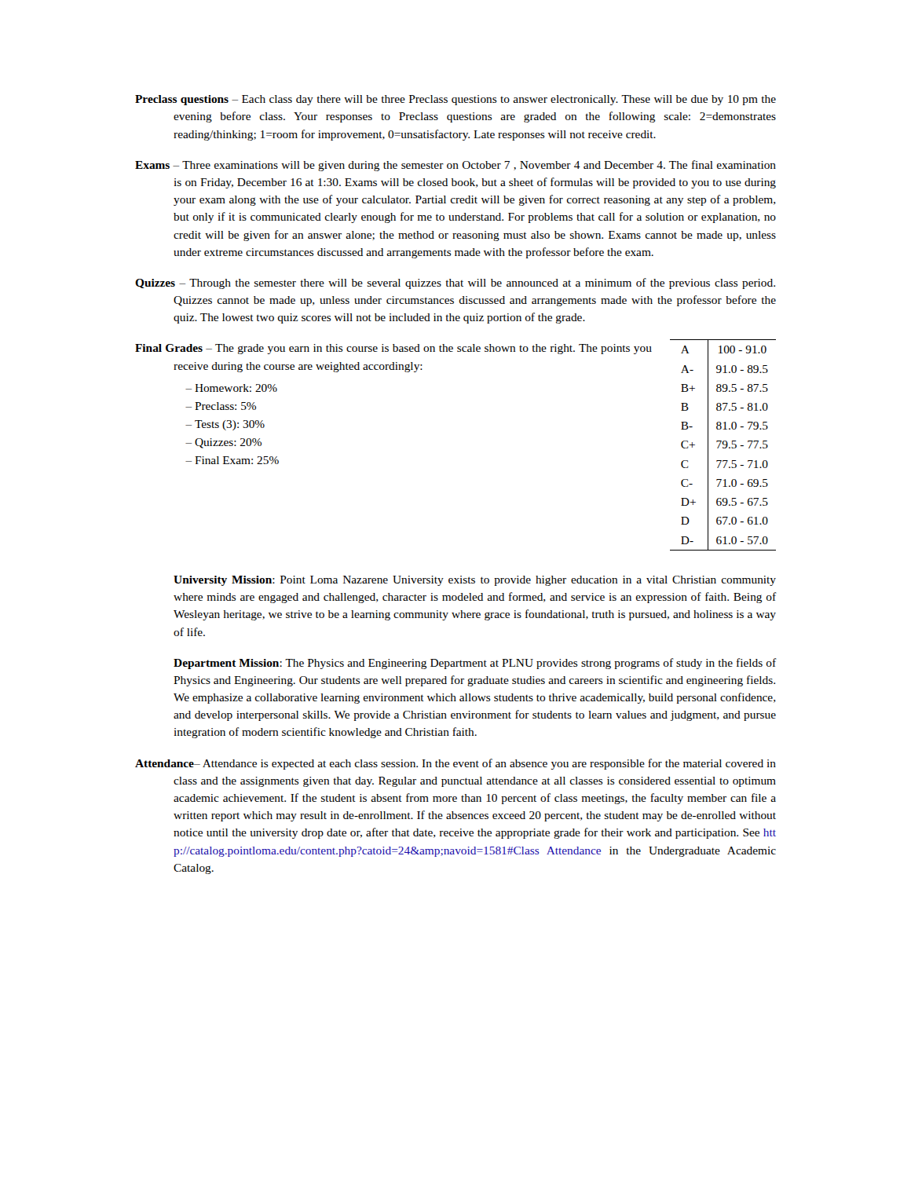Preclass questions – Each class day there will be three Preclass questions to answer electronically. These will be due by 10 pm the evening before class. Your responses to Preclass questions are graded on the following scale: 2=demonstrates reading/thinking; 1=room for improvement, 0=unsatisfactory. Late responses will not receive credit.
Exams – Three examinations will be given during the semester on October 7 , November 4 and December 4. The final examination is on Friday, December 16 at 1:30. Exams will be closed book, but a sheet of formulas will be provided to you to use during your exam along with the use of your calculator. Partial credit will be given for correct reasoning at any step of a problem, but only if it is communicated clearly enough for me to understand. For problems that call for a solution or explanation, no credit will be given for an answer alone; the method or reasoning must also be shown. Exams cannot be made up, unless under extreme circumstances discussed and arrangements made with the professor before the exam.
Quizzes – Through the semester there will be several quizzes that will be announced at a minimum of the previous class period. Quizzes cannot be made up, unless under circumstances discussed and arrangements made with the professor before the quiz. The lowest two quiz scores will not be included in the quiz portion of the grade.
| A | 100 - 91.0 |
| A- | 91.0 - 89.5 |
| B+ | 89.5 - 87.5 |
| B | 87.5 - 81.0 |
| B- | 81.0 - 79.5 |
| C+ | 79.5 - 77.5 |
| C | 77.5 - 71.0 |
| C- | 71.0 - 69.5 |
| D+ | 69.5 - 67.5 |
| D | 67.0 - 61.0 |
| D- | 61.0 - 57.0 |
Final Grades – The grade you earn in this course is based on the scale shown to the right. The points you receive during the course are weighted accordingly:
Homework: 20%
Preclass: 5%
Tests (3): 30%
Quizzes: 20%
Final Exam: 25%
University Mission: Point Loma Nazarene University exists to provide higher education in a vital Christian community where minds are engaged and challenged, character is modeled and formed, and service is an expression of faith. Being of Wesleyan heritage, we strive to be a learning community where grace is foundational, truth is pursued, and holiness is a way of life.
Department Mission: The Physics and Engineering Department at PLNU provides strong programs of study in the fields of Physics and Engineering. Our students are well prepared for graduate studies and careers in scientific and engineering fields. We emphasize a collaborative learning environment which allows students to thrive academically, build personal confidence, and develop interpersonal skills. We provide a Christian environment for students to learn values and judgment, and pursue integration of modern scientific knowledge and Christian faith.
Attendance– Attendance is expected at each class session. In the event of an absence you are responsible for the material covered in class and the assignments given that day. Regular and punctual attendance at all classes is considered essential to optimum academic achievement. If the student is absent from more than 10 percent of class meetings, the faculty member can file a written report which may result in de-enrollment. If the absences exceed 20 percent, the student may be de-enrolled without notice until the university drop date or, after that date, receive the appropriate grade for their work and participation. See http://catalog.pointloma.edu/content.php?catoid=24&amp;navoid=1581#Class Attendance in the Undergraduate Academic Catalog.